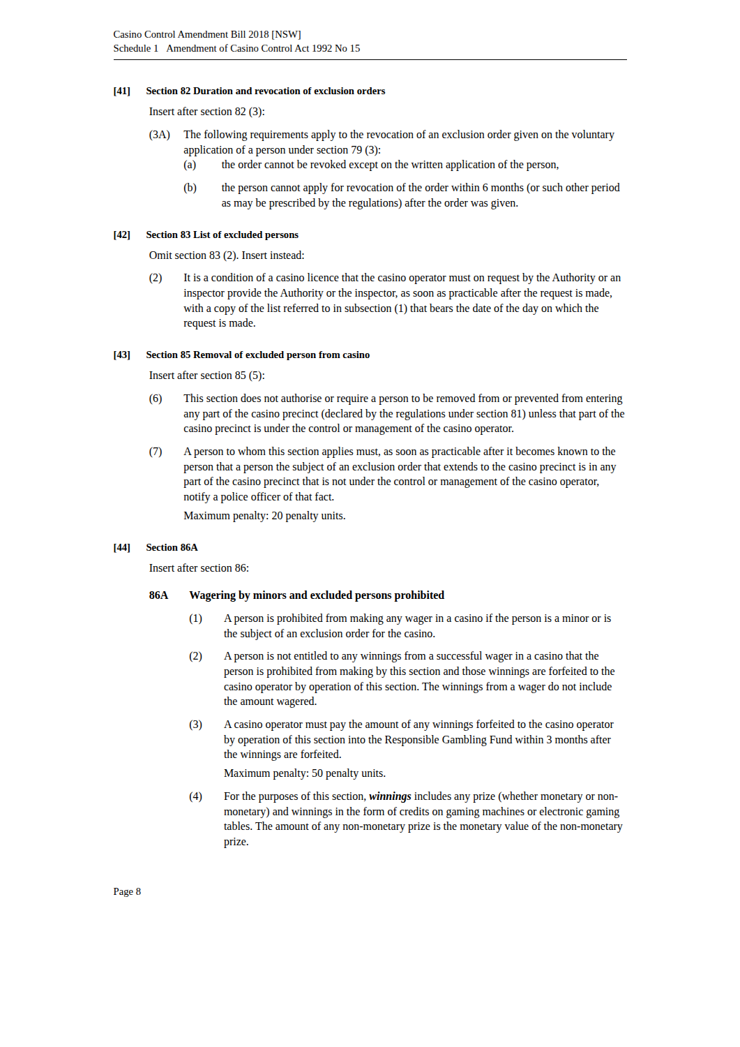Casino Control Amendment Bill 2018 [NSW]
Schedule 1 Amendment of Casino Control Act 1992 No 15
[41] Section 82 Duration and revocation of exclusion orders
Insert after section 82 (3):
(3A) The following requirements apply to the revocation of an exclusion order given on the voluntary application of a person under section 79 (3):
(a) the order cannot be revoked except on the written application of the person,
(b) the person cannot apply for revocation of the order within 6 months (or such other period as may be prescribed by the regulations) after the order was given.
[42] Section 83 List of excluded persons
Omit section 83 (2). Insert instead:
(2) It is a condition of a casino licence that the casino operator must on request by the Authority or an inspector provide the Authority or the inspector, as soon as practicable after the request is made, with a copy of the list referred to in subsection (1) that bears the date of the day on which the request is made.
[43] Section 85 Removal of excluded person from casino
Insert after section 85 (5):
(6) This section does not authorise or require a person to be removed from or prevented from entering any part of the casino precinct (declared by the regulations under section 81) unless that part of the casino precinct is under the control or management of the casino operator.
(7) A person to whom this section applies must, as soon as practicable after it becomes known to the person that a person the subject of an exclusion order that extends to the casino precinct is in any part of the casino precinct that is not under the control or management of the casino operator, notify a police officer of that fact.
Maximum penalty: 20 penalty units.
[44] Section 86A
Insert after section 86:
86AWagering by minors and excluded persons prohibited
(1) A person is prohibited from making any wager in a casino if the person is a minor or is the subject of an exclusion order for the casino.
(2) A person is not entitled to any winnings from a successful wager in a casino that the person is prohibited from making by this section and those winnings are forfeited to the casino operator by operation of this section. The winnings from a wager do not include the amount wagered.
(3) A casino operator must pay the amount of any winnings forfeited to the casino operator by operation of this section into the Responsible Gambling Fund within 3 months after the winnings are forfeited.
Maximum penalty: 50 penalty units.
(4) For the purposes of this section, winnings includes any prize (whether monetary or non-monetary) and winnings in the form of credits on gaming machines or electronic gaming tables. The amount of any non-monetary prize is the monetary value of the non-monetary prize.
Page 8